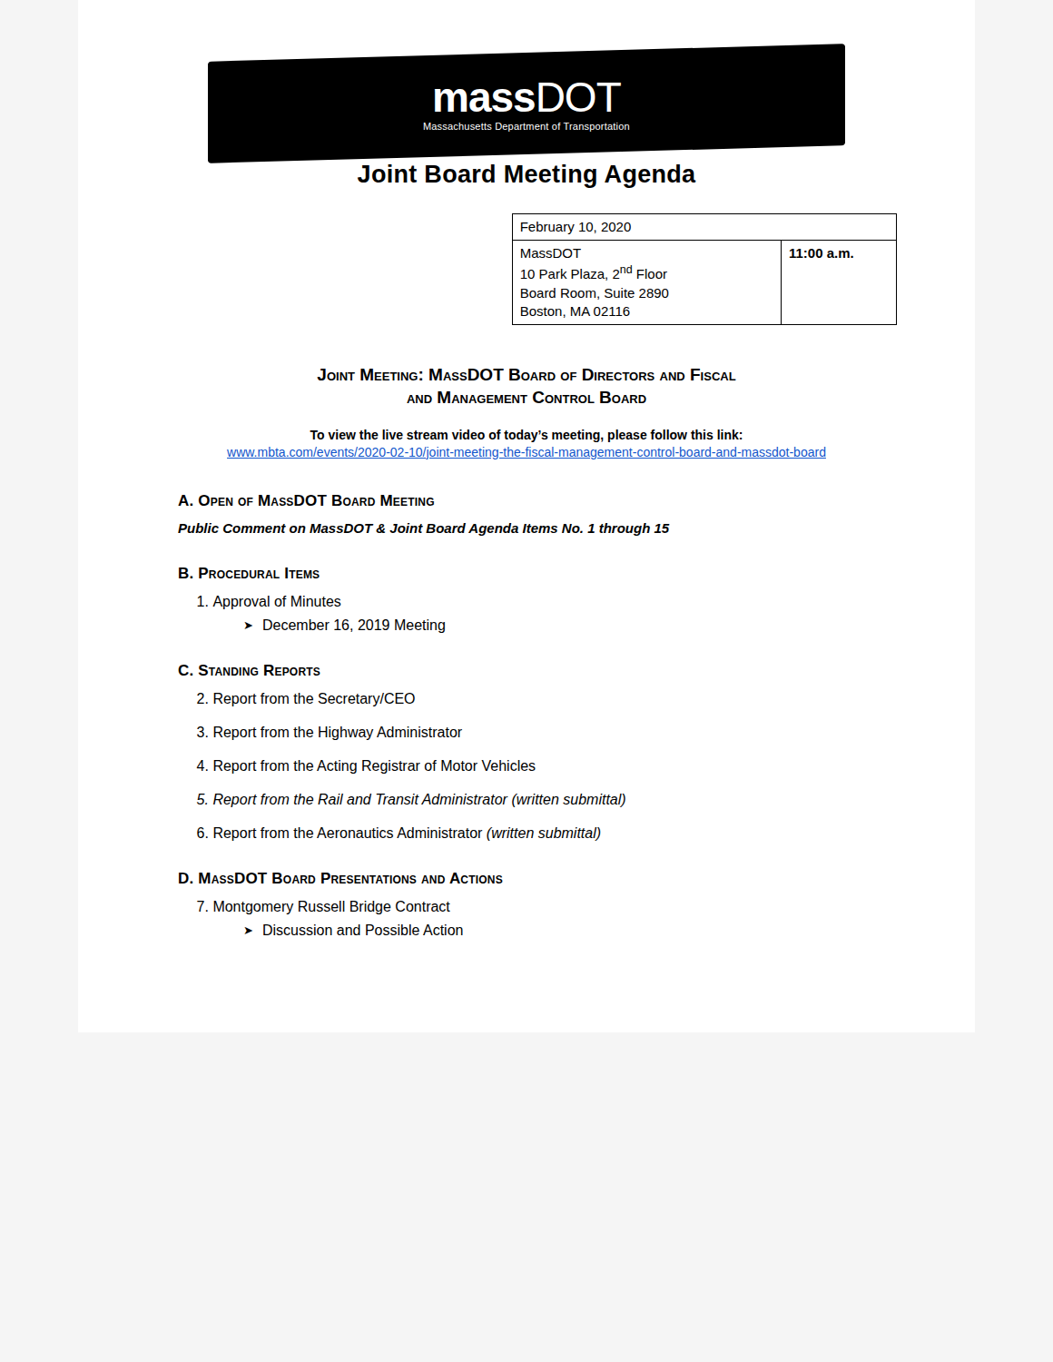massDOT
Massachusetts Department of Transportation
Joint Board Meeting Agenda
| February 10, 2020 |
| MassDOT 10 Park Plaza, 2 nd Floor Board Room, Suite 2890 Boston, MA 02116 | 11:00 a.m. |
Joint Meeting: MassDOT Board of Directors and Fiscal
and Management Control Board
To view the live stream video of today’s meeting, please follow this link:
www.mbta.com/events/2020-02-10/joint-meeting-the-fiscal-management-control-board-and-massdot-board
A. Open of MassDOT Board Meeting
Public Comment on MassDOT & Joint Board Agenda Items No. 1 through 15
B. Procedural Items
Approval of Minutes
December 16, 2019 Meeting
C. Standing Reports
Report from the Secretary/CEO
Report from the Highway Administrator
Report from the Acting Registrar of Motor Vehicles
Report from the Rail and Transit Administrator (written submittal)
Report from the Aeronautics Administrator (written submittal)
D. MassDOT Board Presentations and Actions
Montgomery Russell Bridge Contract
Discussion and Possible Action